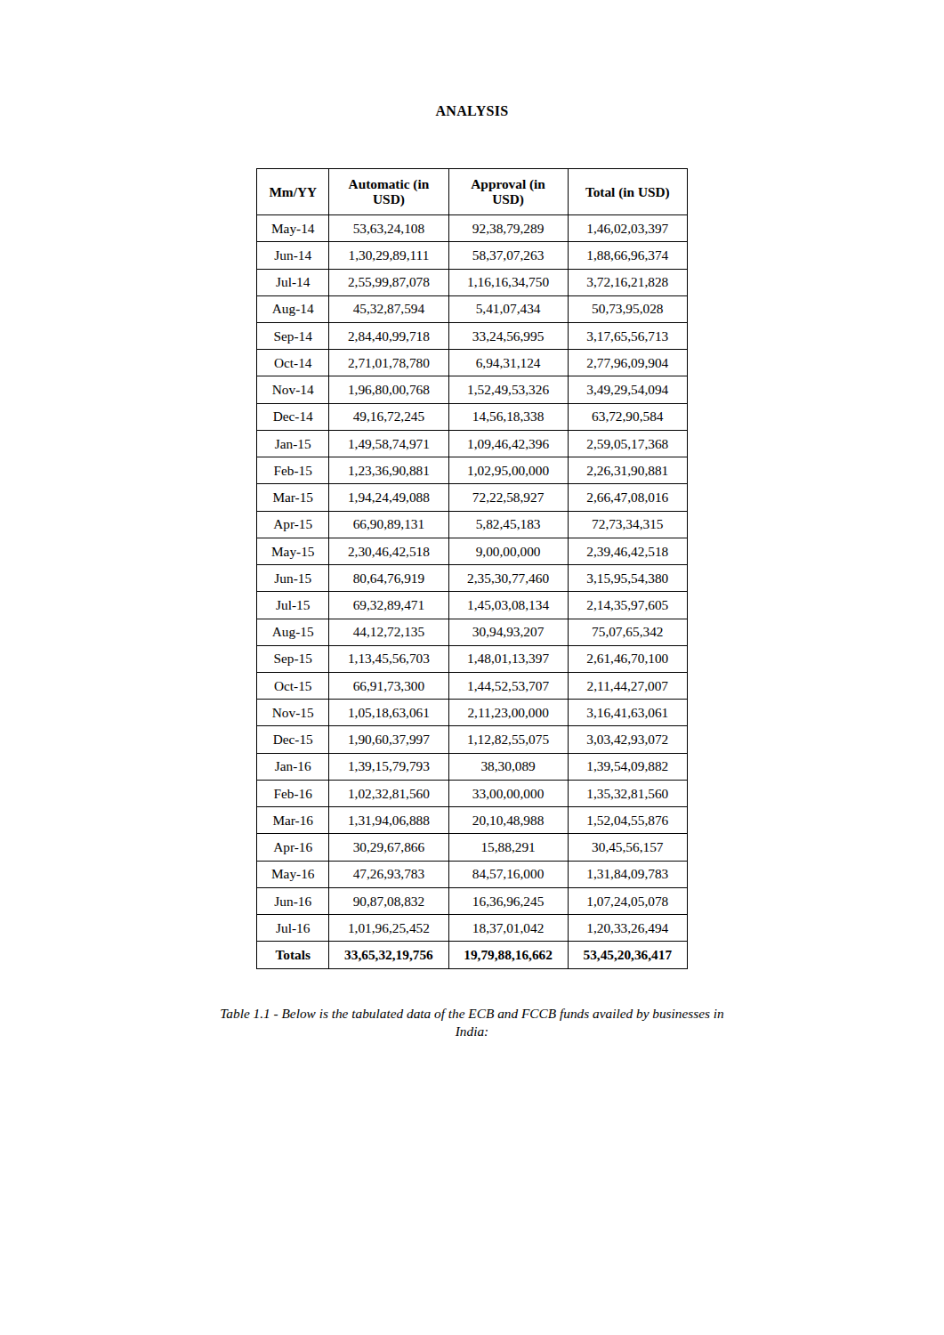ANALYSIS
| Mm/YY | Automatic (in USD) | Approval (in USD) | Total (in USD) |
| --- | --- | --- | --- |
| May-14 | 53,63,24,108 | 92,38,79,289 | 1,46,02,03,397 |
| Jun-14 | 1,30,29,89,111 | 58,37,07,263 | 1,88,66,96,374 |
| Jul-14 | 2,55,99,87,078 | 1,16,16,34,750 | 3,72,16,21,828 |
| Aug-14 | 45,32,87,594 | 5,41,07,434 | 50,73,95,028 |
| Sep-14 | 2,84,40,99,718 | 33,24,56,995 | 3,17,65,56,713 |
| Oct-14 | 2,71,01,78,780 | 6,94,31,124 | 2,77,96,09,904 |
| Nov-14 | 1,96,80,00,768 | 1,52,49,53,326 | 3,49,29,54,094 |
| Dec-14 | 49,16,72,245 | 14,56,18,338 | 63,72,90,584 |
| Jan-15 | 1,49,58,74,971 | 1,09,46,42,396 | 2,59,05,17,368 |
| Feb-15 | 1,23,36,90,881 | 1,02,95,00,000 | 2,26,31,90,881 |
| Mar-15 | 1,94,24,49,088 | 72,22,58,927 | 2,66,47,08,016 |
| Apr-15 | 66,90,89,131 | 5,82,45,183 | 72,73,34,315 |
| May-15 | 2,30,46,42,518 | 9,00,00,000 | 2,39,46,42,518 |
| Jun-15 | 80,64,76,919 | 2,35,30,77,460 | 3,15,95,54,380 |
| Jul-15 | 69,32,89,471 | 1,45,03,08,134 | 2,14,35,97,605 |
| Aug-15 | 44,12,72,135 | 30,94,93,207 | 75,07,65,342 |
| Sep-15 | 1,13,45,56,703 | 1,48,01,13,397 | 2,61,46,70,100 |
| Oct-15 | 66,91,73,300 | 1,44,52,53,707 | 2,11,44,27,007 |
| Nov-15 | 1,05,18,63,061 | 2,11,23,00,000 | 3,16,41,63,061 |
| Dec-15 | 1,90,60,37,997 | 1,12,82,55,075 | 3,03,42,93,072 |
| Jan-16 | 1,39,15,79,793 | 38,30,089 | 1,39,54,09,882 |
| Feb-16 | 1,02,32,81,560 | 33,00,00,000 | 1,35,32,81,560 |
| Mar-16 | 1,31,94,06,888 | 20,10,48,988 | 1,52,04,55,876 |
| Apr-16 | 30,29,67,866 | 15,88,291 | 30,45,56,157 |
| May-16 | 47,26,93,783 | 84,57,16,000 | 1,31,84,09,783 |
| Jun-16 | 90,87,08,832 | 16,36,96,245 | 1,07,24,05,078 |
| Jul-16 | 1,01,96,25,452 | 18,37,01,042 | 1,20,33,26,494 |
| Totals | 33,65,32,19,756 | 19,79,88,16,662 | 53,45,20,36,417 |
Table 1.1 - Below is the tabulated data of the ECB and FCCB funds availed by businesses in India: